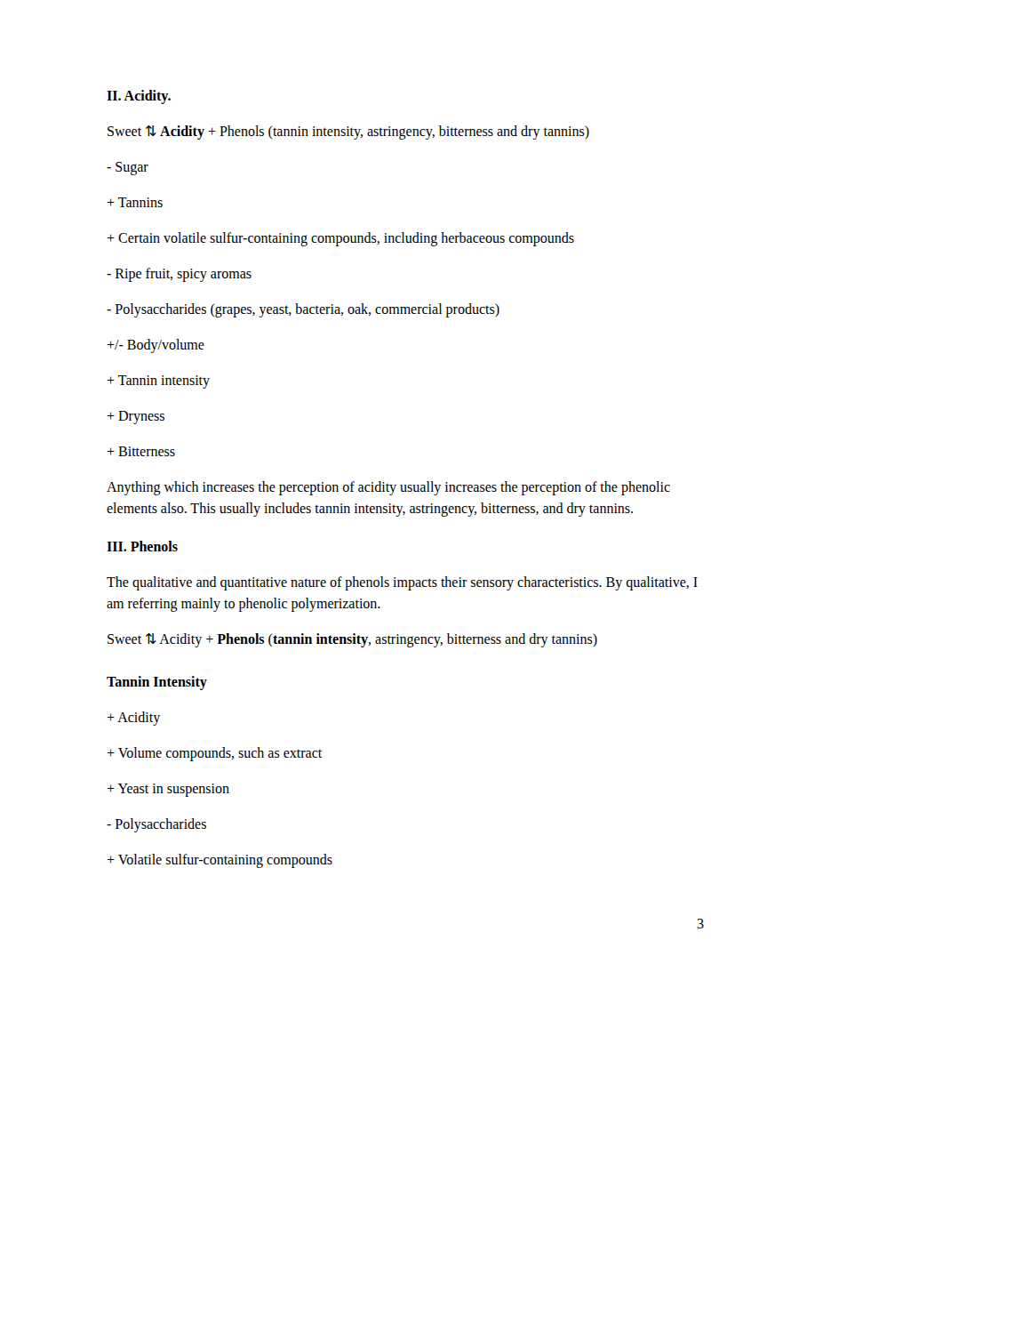II. Acidity.
Sweet ⇅ Acidity + Phenols (tannin intensity, astringency, bitterness and dry tannins)
- Sugar
+ Tannins
+ Certain volatile sulfur-containing compounds, including herbaceous compounds
- Ripe fruit, spicy aromas
- Polysaccharides (grapes, yeast, bacteria, oak, commercial products)
+/- Body/volume
+ Tannin intensity
+ Dryness
+ Bitterness
Anything which increases the perception of acidity usually increases the perception of the phenolic elements also. This usually includes tannin intensity, astringency, bitterness, and dry tannins.
III. Phenols
The qualitative and quantitative nature of phenols impacts their sensory characteristics. By qualitative, I am referring mainly to phenolic polymerization.
Sweet ⇅ Acidity + Phenols (tannin intensity, astringency, bitterness and dry tannins)
Tannin Intensity
+ Acidity
+ Volume compounds, such as extract
+ Yeast in suspension
- Polysaccharides
+ Volatile sulfur-containing compounds
3